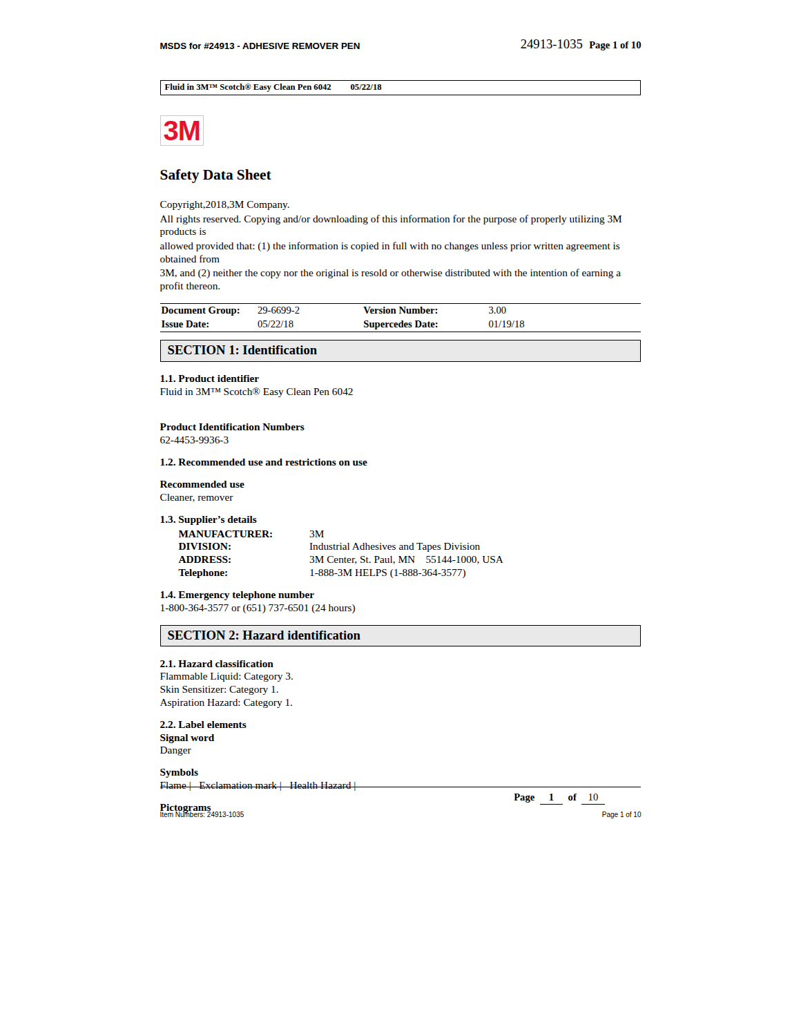MSDS for #24913 - ADHESIVE REMOVER PEN
24913-1035 Page 1 of 10
Fluid in 3M™ Scotch® Easy Clean Pen 604205/22/18
3M
Safety Data Sheet
Copyright,2018,3M Company.
All rights reserved. Copying and/or downloading of this information for the purpose of properly utilizing 3M products is
allowed provided that: (1) the information is copied in full with no changes unless prior written agreement is obtained from
3M, and (2) neither the copy nor the original is resold or otherwise distributed with the intention of earning a profit thereon.
| Document Group: | 29-6699-2 | Version Number: | 3.00 |
| Issue Date: | 05/22/18 | Supercedes Date: | 01/19/18 |
SECTION 1: Identification
1.1. Product identifier
Fluid in 3M™ Scotch® Easy Clean Pen 6042
Product Identification Numbers
62-4453-9936-3
1.2. Recommended use and restrictions on use
Recommended use
Cleaner, remover
1.3. Supplier’s details
| MANUFACTURER: | 3M |
| DIVISION: | Industrial Adhesives and Tapes Division |
| ADDRESS: | 3M Center, St. Paul, MN 55144-1000, USA |
| Telephone: | 1-888-3M HELPS (1-888-364-3577) |
1.4. Emergency telephone number
1-800-364-3577 or (651) 737-6501 (24 hours)
SECTION 2: Hazard identification
2.1. Hazard classification
Flammable Liquid: Category 3.
Skin Sensitizer: Category 1.
Aspiration Hazard: Category 1.
2.2. Label elements
Signal word
Danger
Symbols
Flame | Exclamation mark | Health Hazard |
Pictograms
Page 1 of 10
Item Numbers: 24913-1035
Page 1 of 10